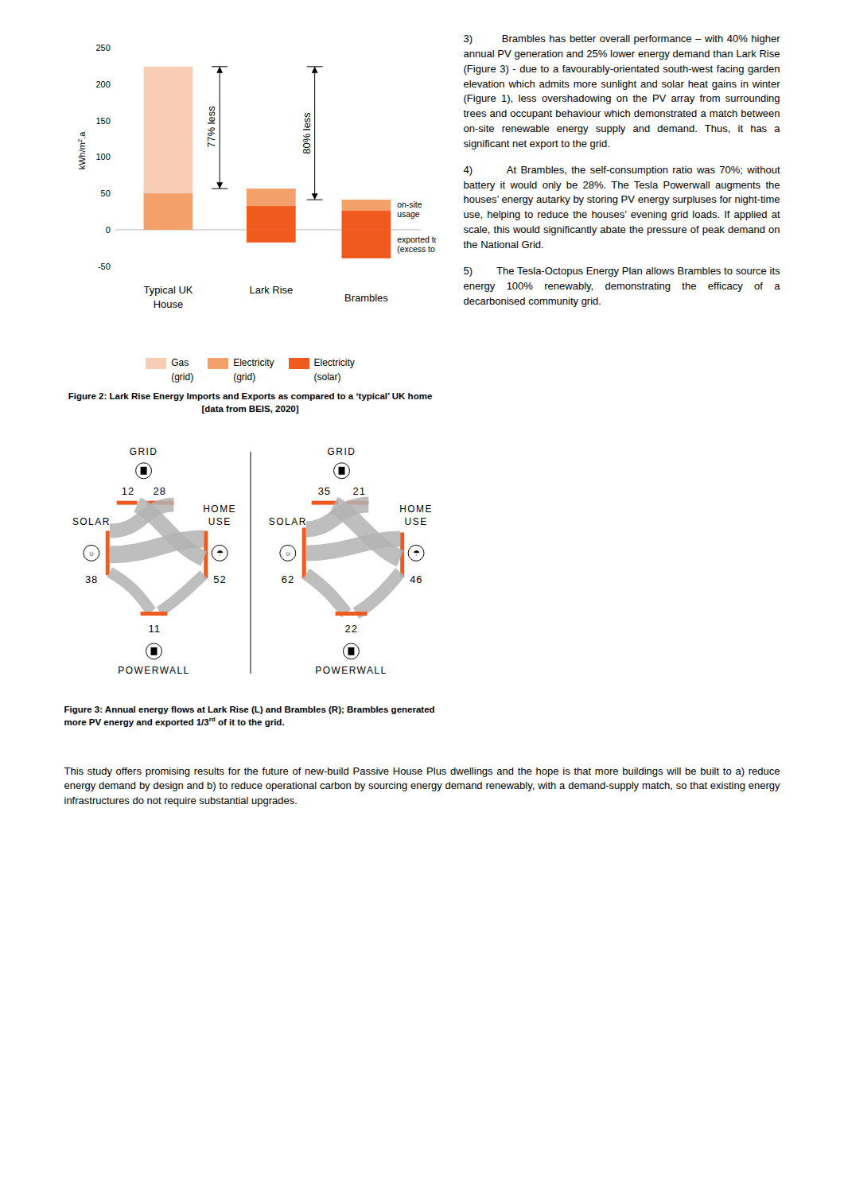250 200 150 100 50 0 -50 kWh/m2.a 77% less 80% less on-site usage exported to grid (excess to needs) Typical UK House Lark Rise Brambles
Gas
(grid)
Electricity
(grid)
Electricity
(solar)
Figure 2: Lark Rise Energy Imports and Exports as compared to a ‘typical’ UK home [data from BEIS, 2020]
GRID 12 28 HOME USE SOLAR ☼ ☂ 38 52 11 POWERWALL GRID 35 21 HOME USE SOLAR ☼ ☂ 62 46 22 POWERWALL
Figure 3: Annual energy flows at Lark Rise (L) and Brambles (R); Brambles generated more PV energy and exported 1/3rd of it to the grid.
3) Brambles has better overall performance – with 40% higher annual PV generation and 25% lower energy demand than Lark Rise (Figure 3) - due to a favourably-orientated south-west facing garden elevation which admits more sunlight and solar heat gains in winter (Figure 1), less overshadowing on the PV array from surrounding trees and occupant behaviour which demonstrated a match between on-site renewable energy supply and demand. Thus, it has a significant net export to the grid.
4) At Brambles, the self-consumption ratio was 70%; without battery it would only be 28%. The Tesla Powerwall augments the houses’ energy autarky by storing PV energy surpluses for night-time use, helping to reduce the houses’ evening grid loads. If applied at scale, this would significantly abate the pressure of peak demand on the National Grid.
5) The Tesla-Octopus Energy Plan allows Brambles to source its energy 100% renewably, demonstrating the efficacy of a decarbonised community grid.
This study offers promising results for the future of new-build Passive House Plus dwellings and the hope is that more buildings will be built to a) reduce energy demand by design and b) to reduce operational carbon by sourcing energy demand renewably, with a demand-supply match, so that existing energy infrastructures do not require substantial upgrades.